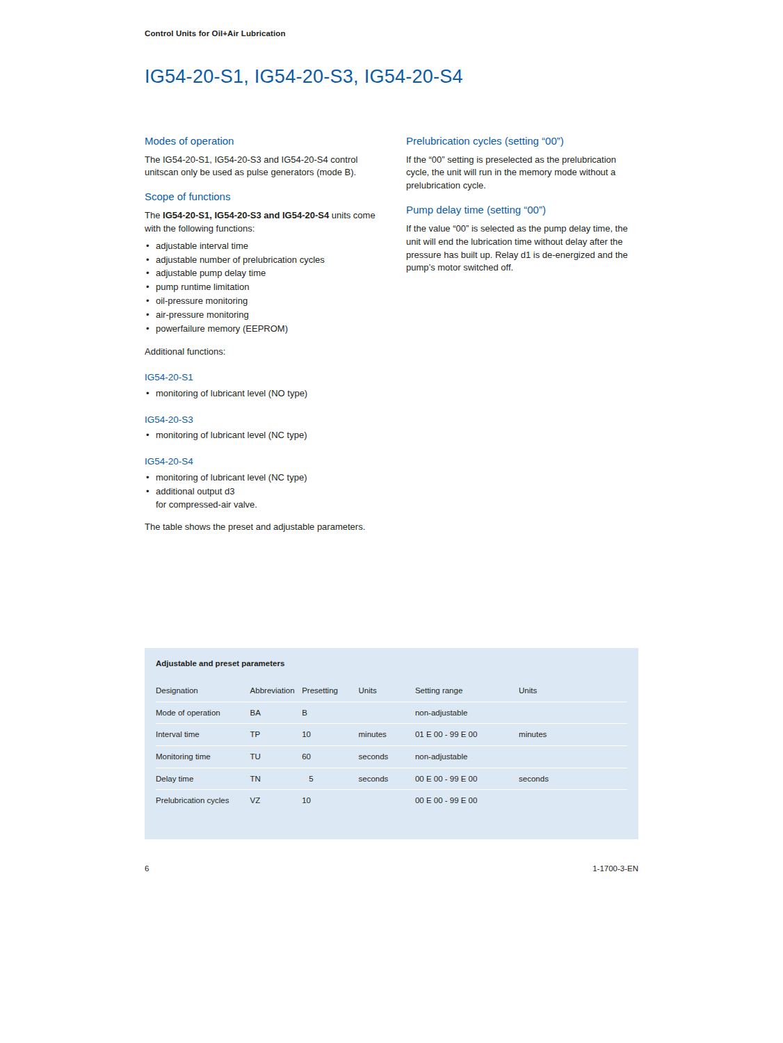Control Units for Oil+Air Lubrication
IG54-20-S1, IG54-20-S3, IG54-20-S4
Modes of operation
The IG54-20-S1, IG54-20-S3 and IG54-20-S4 control unitscan only be used as pulse generators (mode B).
Scope of functions
The IG54-20-S1, IG54-20-S3 and IG54-20-S4 units come with the following functions:
adjustable interval time
adjustable number of prelubrication cycles
adjustable pump delay time
pump runtime limitation
oil-pressure monitoring
air-pressure monitoring
powerfailure memory (EEPROM)
Additional functions:
IG54-20-S1
monitoring of lubricant level (NO type)
IG54-20-S3
monitoring of lubricant level (NC type)
IG54-20-S4
monitoring of lubricant level (NC type)
additional output d3for compressed-air valve.
The table shows the preset and adjustable parameters.
Prelubrication cycles (setting “00”)
If the “00” setting is preselected as the prelubrication cycle, the unit will run in the memory mode without a prelubrication cycle.
Pump delay time (setting “00”)
If the value “00” is selected as the pump delay time, the unit will end the lubrication time without delay after the pressure has built up. Relay d1 is de-energized and the pump’s motor switched off.
Adjustable and preset parameters
| Designation | Abbreviation | Presetting | Units | Setting range | Units |
| --- | --- | --- | --- | --- | --- |
| Mode of operation | BA | B | | non-adjustable | |
| Interval time | TP | 10 | minutes | 01 E 00 - 99 E 00 | minutes |
| Monitoring time | TU | 60 | seconds | non-adjustable | |
| Delay time | TN | 5 | seconds | 00 E 00 - 99 E 00 | seconds |
| Prelubrication cycles | VZ | 10 | | 00 E 00 - 99 E 00 | |
6
1-1700-3-EN